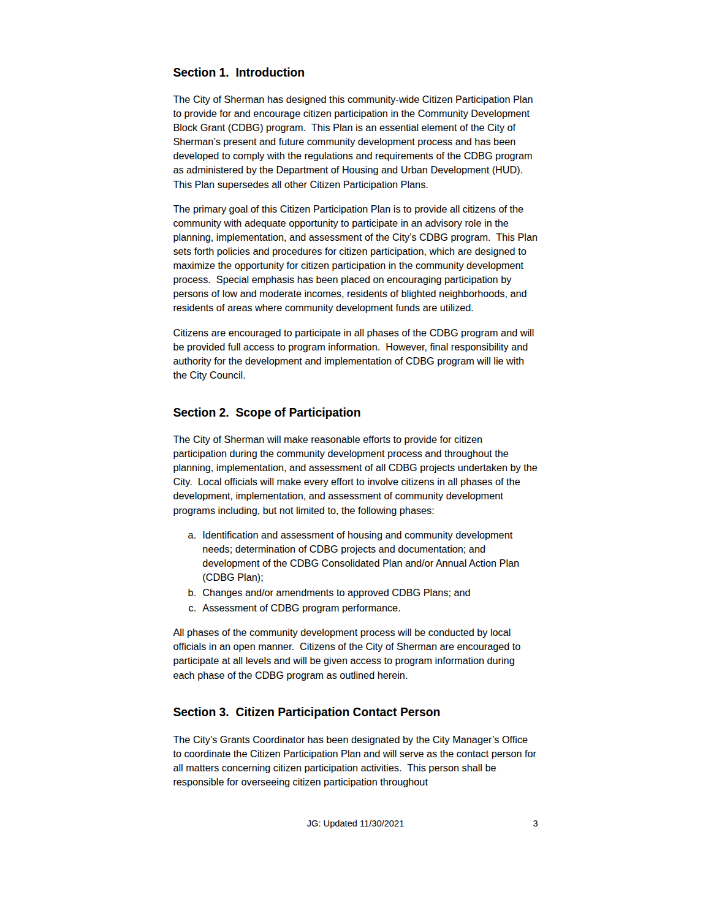Section 1. Introduction
The City of Sherman has designed this community-wide Citizen Participation Plan to provide for and encourage citizen participation in the Community Development Block Grant (CDBG) program. This Plan is an essential element of the City of Sherman’s present and future community development process and has been developed to comply with the regulations and requirements of the CDBG program as administered by the Department of Housing and Urban Development (HUD). This Plan supersedes all other Citizen Participation Plans.
The primary goal of this Citizen Participation Plan is to provide all citizens of the community with adequate opportunity to participate in an advisory role in the planning, implementation, and assessment of the City’s CDBG program. This Plan sets forth policies and procedures for citizen participation, which are designed to maximize the opportunity for citizen participation in the community development process. Special emphasis has been placed on encouraging participation by persons of low and moderate incomes, residents of blighted neighborhoods, and residents of areas where community development funds are utilized.
Citizens are encouraged to participate in all phases of the CDBG program and will be provided full access to program information. However, final responsibility and authority for the development and implementation of CDBG program will lie with the City Council.
Section 2. Scope of Participation
The City of Sherman will make reasonable efforts to provide for citizen participation during the community development process and throughout the planning, implementation, and assessment of all CDBG projects undertaken by the City. Local officials will make every effort to involve citizens in all phases of the development, implementation, and assessment of community development programs including, but not limited to, the following phases:
Identification and assessment of housing and community development needs; determination of CDBG projects and documentation; and development of the CDBG Consolidated Plan and/or Annual Action Plan (CDBG Plan);
Changes and/or amendments to approved CDBG Plans; and
Assessment of CDBG program performance.
All phases of the community development process will be conducted by local officials in an open manner. Citizens of the City of Sherman are encouraged to participate at all levels and will be given access to program information during each phase of the CDBG program as outlined herein.
Section 3. Citizen Participation Contact Person
The City’s Grants Coordinator has been designated by the City Manager’s Office to coordinate the Citizen Participation Plan and will serve as the contact person for all matters concerning citizen participation activities. This person shall be responsible for overseeing citizen participation throughout
JG: Updated 11/30/2021 3